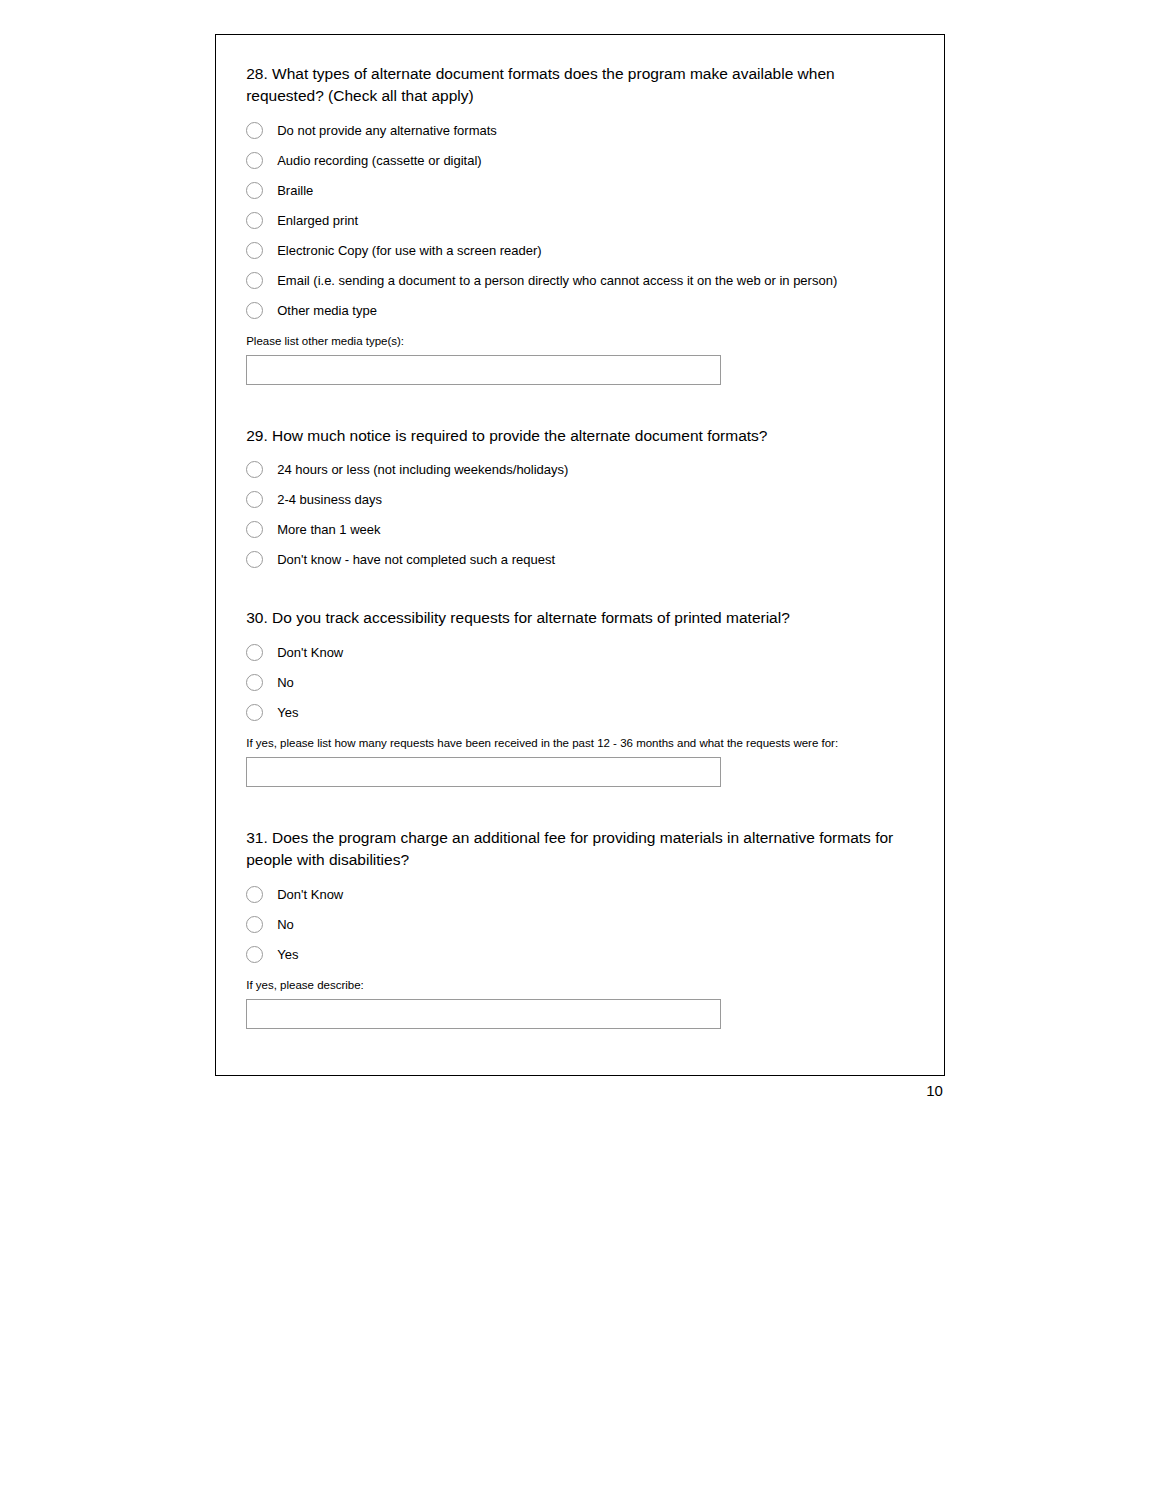28. What types of alternate document formats does the program make available when requested? (Check all that apply)
Do not provide any alternative formats
Audio recording (cassette or digital)
Braille
Enlarged print
Electronic Copy (for use with a screen reader)
Email (i.e. sending a document to a person directly who cannot access it on the web or in person)
Other media type
Please list other media type(s):
29. How much notice is required to provide the alternate document formats?
24 hours or less (not including weekends/holidays)
2-4 business days
More than 1 week
Don't know - have not completed such a request
30. Do you track accessibility requests for alternate formats of printed material?
Don't Know
No
Yes
If yes, please list how many requests have been received in the past 12 - 36 months and what the requests were for:
31. Does the program charge an additional fee for providing materials in alternative formats for people with disabilities?
Don't Know
No
Yes
If yes, please describe:
10